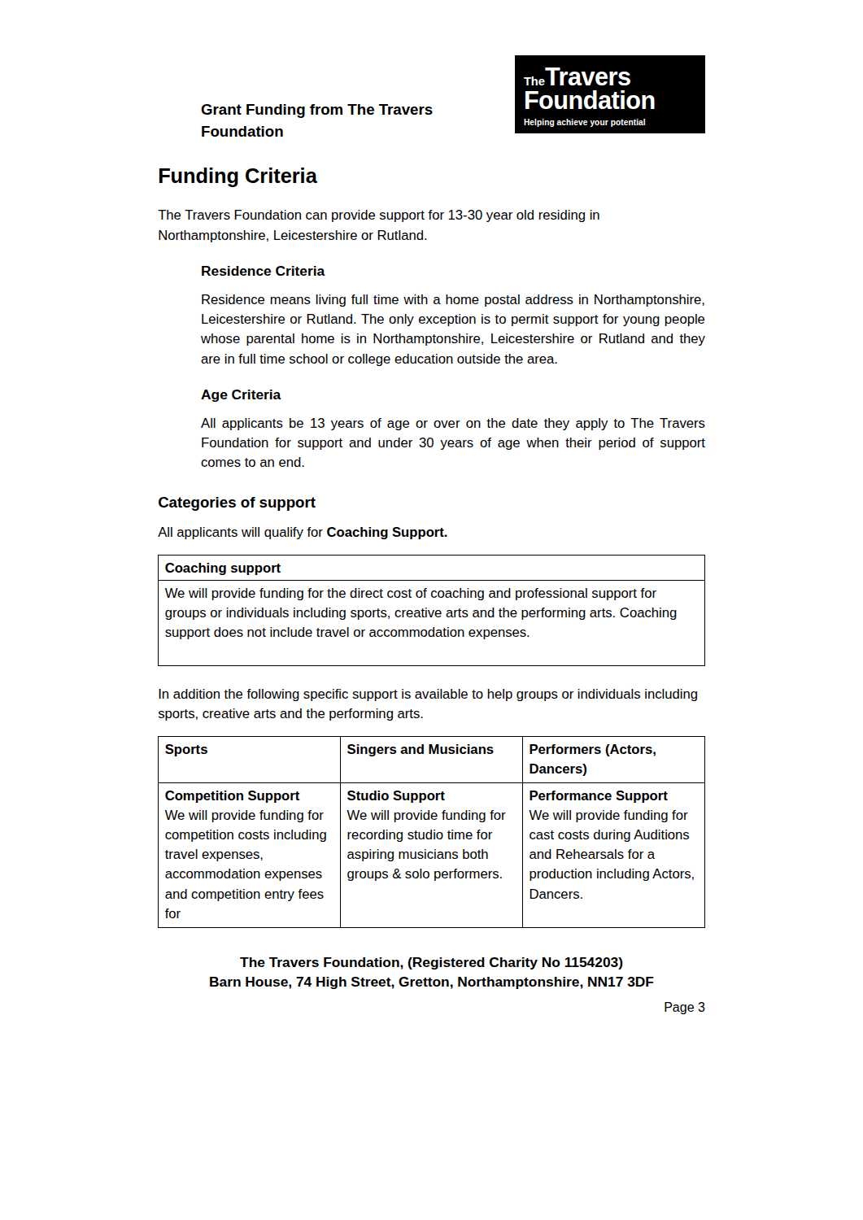Grant Funding from The Travers Foundation
The Travers
Foundation
Helping achieve your potential
Funding Criteria
The Travers Foundation can provide support for 13-30 year old residing in Northamptonshire, Leicestershire or Rutland.
Residence Criteria
Residence means living full time with a home postal address in Northamptonshire, Leicestershire or Rutland. The only exception is to permit support for young people whose parental home is in Northamptonshire, Leicestershire or Rutland and they are in full time school or college education outside the area.
Age Criteria
All applicants be 13 years of age or over on the date they apply to The Travers Foundation for support and under 30 years of age when their period of support comes to an end.
Categories of support
All applicants will qualify for Coaching Support.
| Coaching support |
| We will provide funding for the direct cost of coaching and professional support for groups or individuals including sports, creative arts and the performing arts. Coaching support does not include travel or accommodation expenses. |
In addition the following specific support is available to help groups or individuals including sports, creative arts and the performing arts.
| Sports | Singers and Musicians | Performers (Actors, Dancers) |
| --- | --- | --- |
| Competition Support We will provide funding for competition costs including travel expenses, accommodation expenses and competition entry fees for | Studio Support We will provide funding for recording studio time for aspiring musicians both groups & solo performers. | Performance Support We will provide funding for cast costs during Auditions and Rehearsals for a production including Actors, Dancers. |
The Travers Foundation, (Registered Charity No 1154203)
Barn House, 74 High Street, Gretton, Northamptonshire, NN17 3DF
Page 3